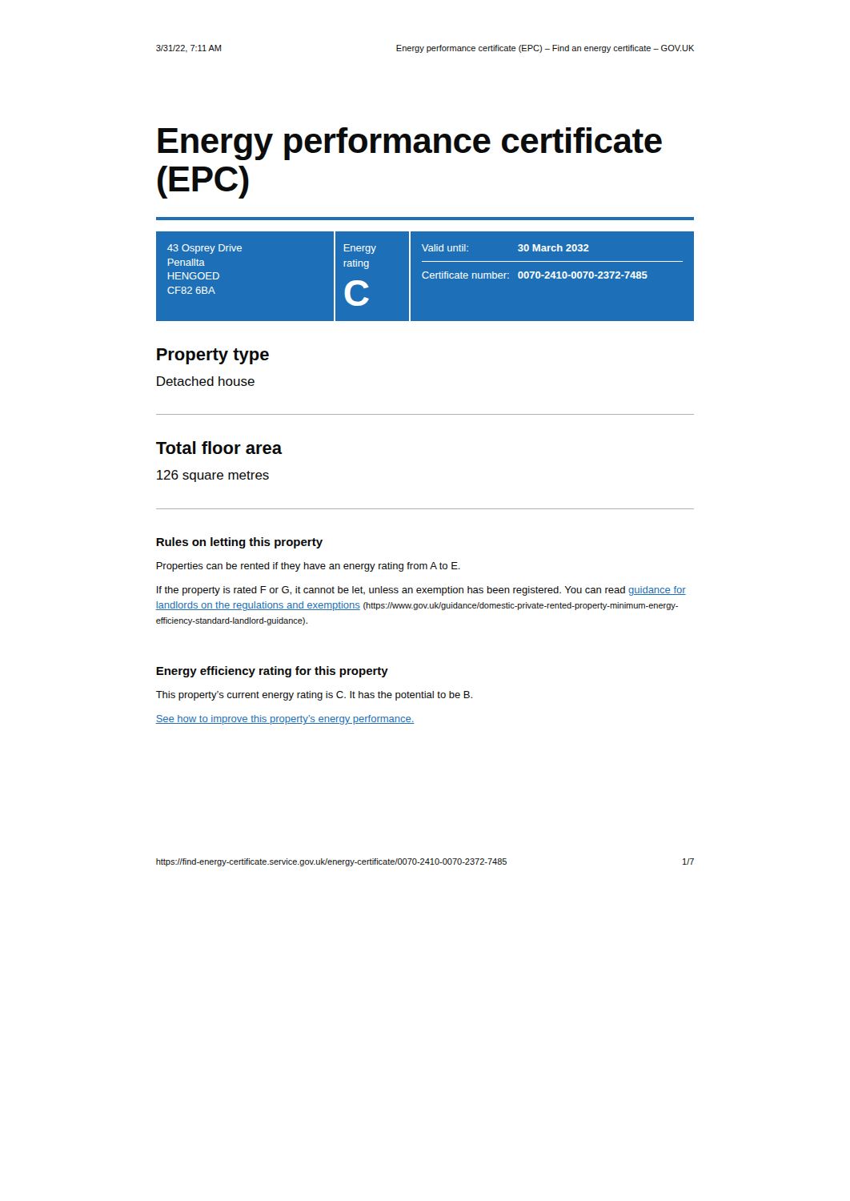3/31/22, 7:11 AM Energy performance certificate (EPC) – Find an energy certificate – GOV.UK
Energy performance certificate (EPC)
43 Osprey Drive
Penallta
HENGOED
CF82 6BA
Energy rating
C
Valid until:
30 March 2032
Certificate number:
0070-2410-0070-2372-7485
Property type
Detached house
Total floor area
126 square metres
Rules on letting this property
Properties can be rented if they have an energy rating from A to E.
If the property is rated F or G, it cannot be let, unless an exemption has been registered. You can read guidance for landlords on the regulations and exemptions (https://www.gov.uk/guidance/domestic-private-rented-property-minimum-energy-efficiency-standard-landlord-guidance).
Energy efficiency rating for this property
This property’s current energy rating is C. It has the potential to be B.
See how to improve this property’s energy performance.
https://find-energy-certificate.service.gov.uk/energy-certificate/0070-2410-0070-2372-7485 1/7